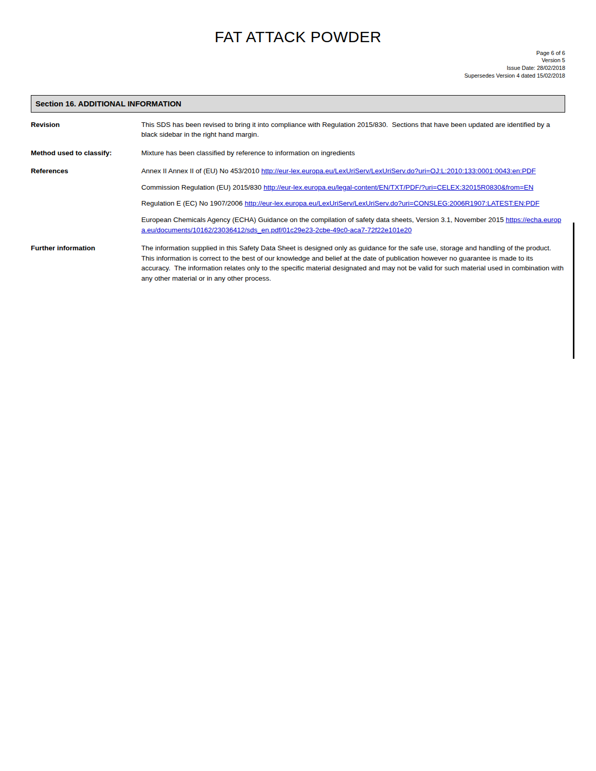FAT ATTACK POWDER
Page 6 of 6
Version 5
Issue Date: 28/02/2018
Supersedes Version 4 dated 15/02/2018
Section 16. ADDITIONAL INFORMATION
| Revision | This SDS has been revised to bring it into compliance with Regulation 2015/830. Sections that have been updated are identified by a black sidebar in the right hand margin. |
| Method used to classify: | Mixture has been classified by reference to information on ingredients |
| References | Annex II Annex II of (EU) No 453/2010 http://eur-lex.europa.eu/LexUriServ/LexUriServ.do?uri=OJ:L:2010:133:0001:0043:en:PDF Commission Regulation (EU) 2015/830 http://eur-lex.europa.eu/legal-content/EN/TXT/PDF/?uri=CELEX:32015R0830&from=EN Regulation E (EC) No 1907/2006 http://eur-lex.europa.eu/LexUriServ/LexUriServ.do?uri=CONSLEG:2006R1907:LATEST:EN:PDF European Chemicals Agency (ECHA) Guidance on the compilation of safety data sheets, Version 3.1, November 2015 https://echa.europa.eu/documents/10162/23036412/sds_en.pdf/01c29e23-2cbe-49c0-aca7-72f22e101e20 |
| Further information | The information supplied in this Safety Data Sheet is designed only as guidance for the safe use, storage and handling of the product. This information is correct to the best of our knowledge and belief at the date of publication however no guarantee is made to its accuracy. The information relates only to the specific material designated and may not be valid for such material used in combination with any other material or in any other process. |